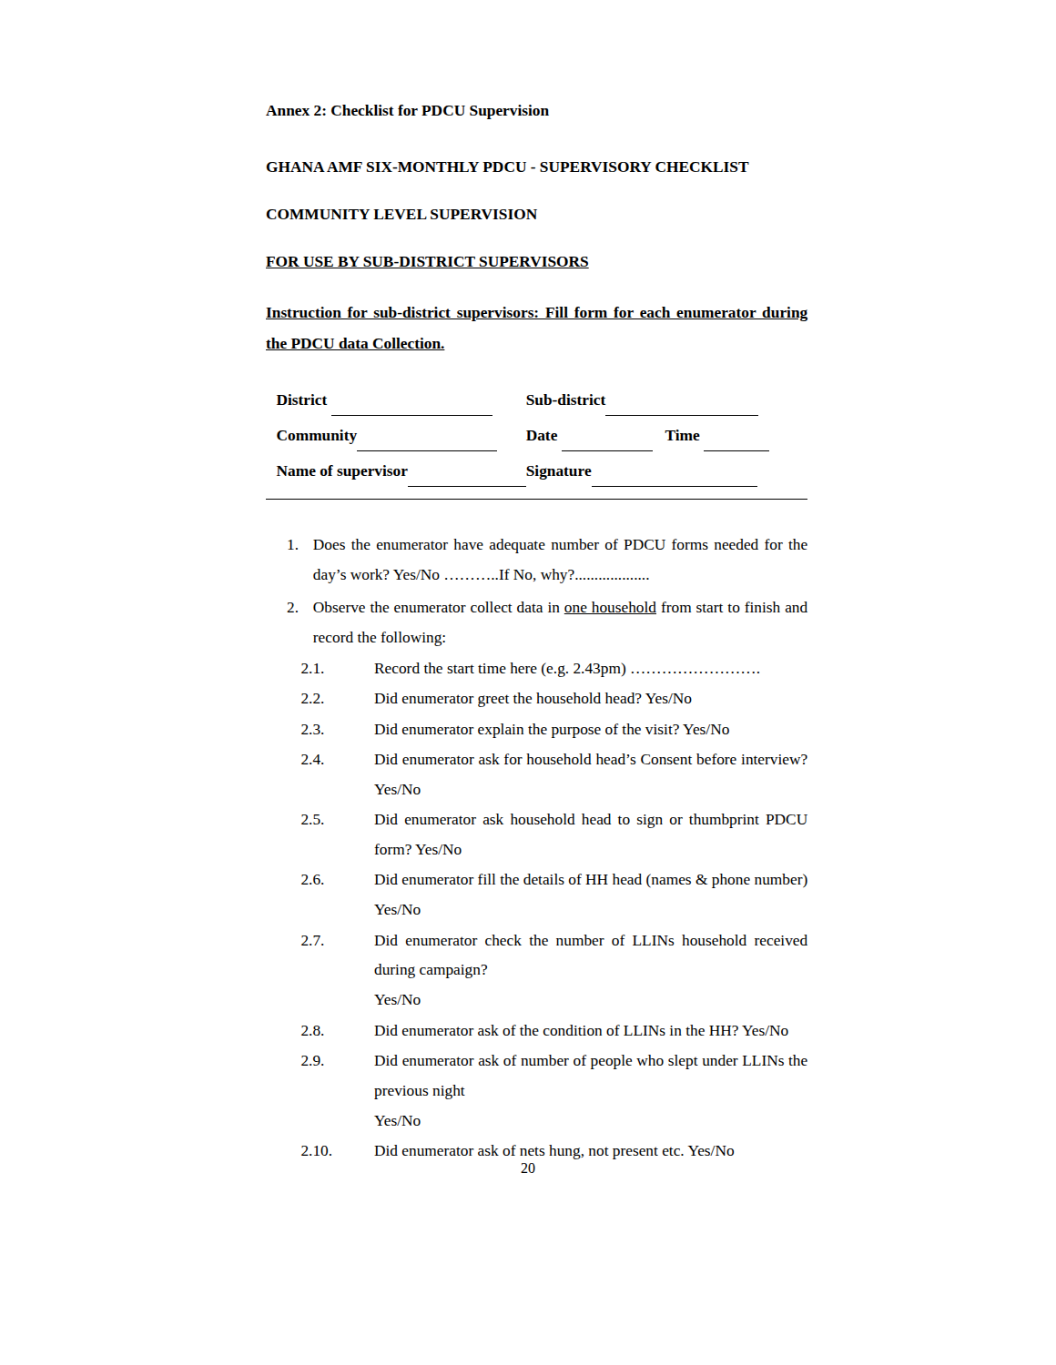Annex 2: Checklist for PDCU Supervision
GHANA AMF SIX-MONTHLY PDCU - SUPERVISORY CHECKLIST
COMMUNITY LEVEL SUPERVISION
FOR USE BY SUB-DISTRICT SUPERVISORS
Instruction for sub-district supervisors: Fill form for each enumerator during the PDCU data Collection.
| District | Sub-district |
| Community | Date Time |
| Name of supervisor | Signature |
Does the enumerator have adequate number of PDCU forms needed for the day’s work? Yes/No ………..If No, why?...................
Observe the enumerator collect data in one household from start to finish and record the following:
2.1. Record the start time here (e.g. 2.43pm) …………………….
2.2. Did enumerator greet the household head? Yes/No
2.3. Did enumerator explain the purpose of the visit? Yes/No
2.4. Did enumerator ask for household head’s Consent before interview? Yes/No
2.5. Did enumerator ask household head to sign or thumbprint PDCU form? Yes/No
2.6. Did enumerator fill the details of HH head (names & phone number) Yes/No
2.7. Did enumerator check the number of LLINs household received during campaign? Yes/No
2.8. Did enumerator ask of the condition of LLINs in the HH? Yes/No
2.9. Did enumerator ask of number of people who slept under LLINs the previous night Yes/No
2.10. Did enumerator ask of nets hung, not present etc. Yes/No
20